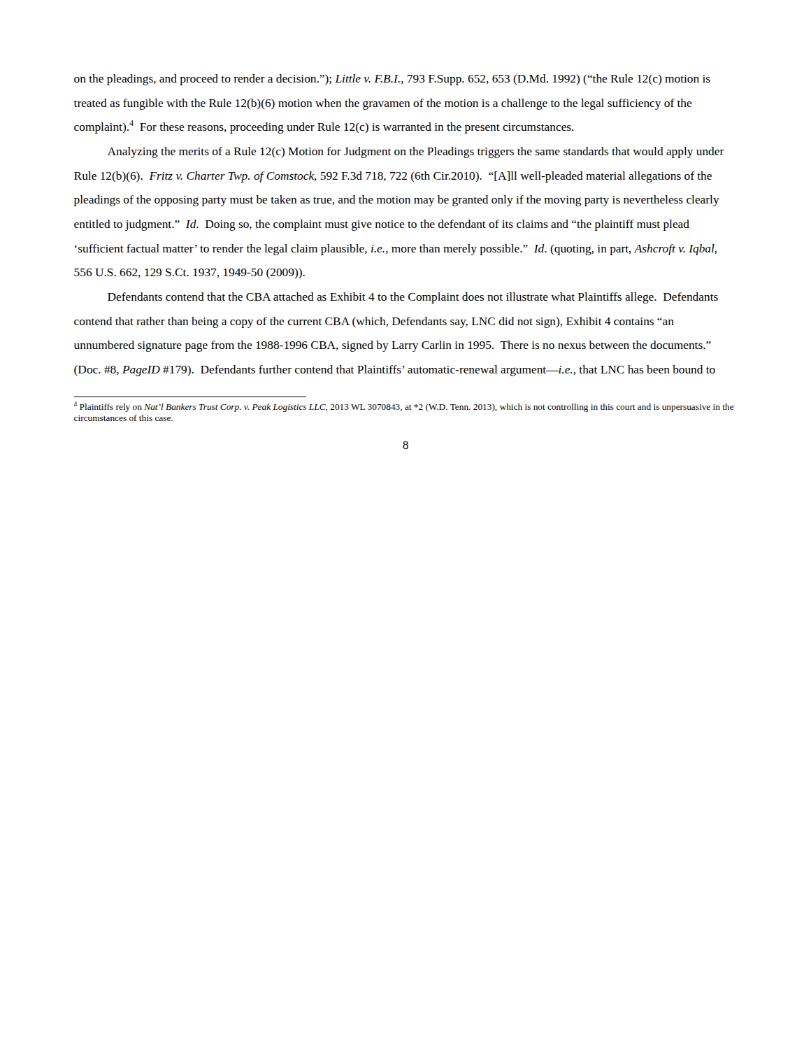on the pleadings, and proceed to render a decision.”); Little v. F.B.I., 793 F.Supp. 652, 653 (D.Md. 1992) (“the Rule 12(c) motion is treated as fungible with the Rule 12(b)(6) motion when the gravamen of the motion is a challenge to the legal sufficiency of the complaint).4 For these reasons, proceeding under Rule 12(c) is warranted in the present circumstances.
Analyzing the merits of a Rule 12(c) Motion for Judgment on the Pleadings triggers the same standards that would apply under Rule 12(b)(6). Fritz v. Charter Twp. of Comstock, 592 F.3d 718, 722 (6th Cir.2010). “[A]ll well-pleaded material allegations of the pleadings of the opposing party must be taken as true, and the motion may be granted only if the moving party is nevertheless clearly entitled to judgment.” Id. Doing so, the complaint must give notice to the defendant of its claims and “the plaintiff must plead ‘sufficient factual matter’ to render the legal claim plausible, i.e., more than merely possible.” Id. (quoting, in part, Ashcroft v. Iqbal, 556 U.S. 662, 129 S.Ct. 1937, 1949-50 (2009)).
Defendants contend that the CBA attached as Exhibit 4 to the Complaint does not illustrate what Plaintiffs allege. Defendants contend that rather than being a copy of the current CBA (which, Defendants say, LNC did not sign), Exhibit 4 contains “an unnumbered signature page from the 1988-1996 CBA, signed by Larry Carlin in 1995. There is no nexus between the documents.” (Doc. #8, PageID #179). Defendants further contend that Plaintiffs’ automatic-renewal argument—i.e., that LNC has been bound to
4 Plaintiffs rely on Nat’l Bankers Trust Corp. v. Peak Logistics LLC, 2013 WL 3070843, at *2 (W.D. Tenn. 2013), which is not controlling in this court and is unpersuasive in the circumstances of this case.
8